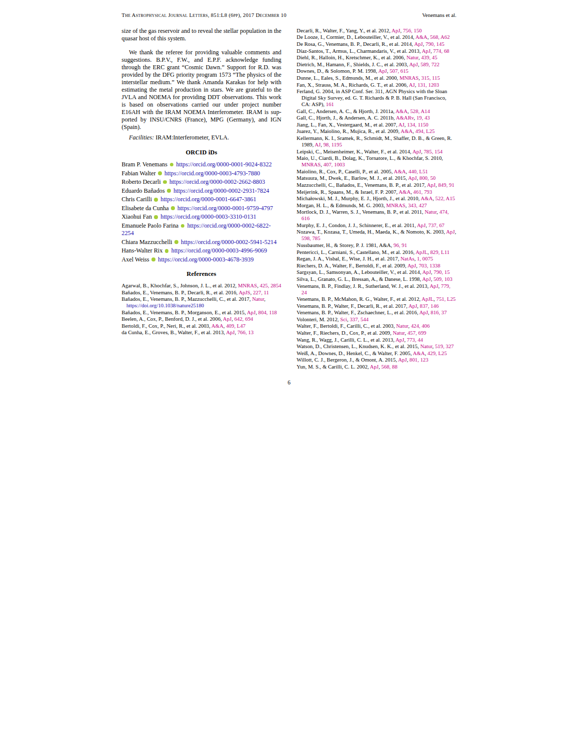The Astrophysical Journal Letters, 851:L8 (6pp), 2017 December 10
Venemans et al.
size of the gas reservoir and to reveal the stellar population in the quasar host of this system.
We thank the referee for providing valuable comments and suggestions. B.P.V., F.W., and E.P.F. acknowledge funding through the ERC grant “Cosmic Dawn.” Support for R.D. was provided by the DFG priority program 1573 “The physics of the interstellar medium.” We thank Amanda Karakas for help with estimating the metal production in stars. We are grateful to the JVLA and NOEMA for providing DDT observations. This work is based on observations carried our under project number E16AH with the IRAM NOEMA Interferometer. IRAM is supported by INSU/CNRS (France), MPG (Germany), and IGN (Spain).
Facilities: IRAM:Interferometer, EVLA.
ORCID iDs
Bram P. Venemans https://orcid.org/0000-0001-9024-8322
Fabian Walter https://orcid.org/0000-0003-4793-7880
Roberto Decarli https://orcid.org/0000-0002-2662-8803
Eduardo Bañados https://orcid.org/0000-0002-2931-7824
Chris Carilli https://orcid.org/0000-0001-6647-3861
Elisabete da Cunha https://orcid.org/0000-0001-9759-4797
Xiaohui Fan https://orcid.org/0000-0003-3310-0131
Emanuele Paolo Farina https://orcid.org/0000-0002-6822-2254
Chiara Mazzucchelli https://orcid.org/0000-0002-5941-5214
Hans-Walter Rix https://orcid.org/0000-0003-4996-9069
Axel Weiss https://orcid.org/0000-0003-4678-3939
References
Agarwal, B., Khochfar, S., Johnson, J. L., et al. 2012, MNRAS, 425, 2854
Bañados, E., Venemans, B. P., Decarli, R., et al. 2016, ApJS, 227, 11
Bañados, E., Venemans, B. P., Mazzucchelli, C., et al. 2017, Natur, https://doi.org/10.1038/nature25180
Bañados, E., Venemans, B. P., Morganson, E., et al. 2015, ApJ, 804, 118
Beelen, A., Cox, P., Benford, D. J., et al. 2006, ApJ, 642, 694
Bertoldi, F., Cox, P., Neri, R., et al. 2003, A&A, 409, L47
da Cunha, E., Groves, B., Walter, F., et al. 2013, ApJ, 766, 13
Decarli, R., Walter, F., Yang, Y., et al. 2012, ApJ, 756, 150
De Looze, I., Cormier, D., Lebouteiller, V., et al. 2014, A&A, 568, A62
De Rosa, G., Venemans, B. P., Decarli, R., et al. 2014, ApJ, 790, 145
Díaz-Santos, T., Armus, L., Charmandaris, V., et al. 2013, ApJ, 774, 68
Diehl, R., Halloin, H., Kretschmer, K., et al. 2006, Natur, 439, 45
Dietrich, M., Hamann, F., Shields, J. C., et al. 2003, ApJ, 589, 722
Downes, D., & Solomon, P. M. 1998, ApJ, 507, 615
Dunne, L., Eales, S., Edmunds, M., et al. 2000, MNRAS, 315, 115
Fan, X., Strauss, M. A., Richards, G. T., et al. 2006, AJ, 131, 1203
Ferland, G. 2004, in ASP Conf. Ser. 311, AGN Physics with the Sloan Digital Sky Survey, ed. G. T. Richards & P. B. Hall (San Francisco, CA: ASP), 161
Gall, C., Andersen, A. C., & Hjorth, J. 2011a, A&A, 528, A14
Gall, C., Hjorth, J., & Andersen, A. C. 2011b, A&ARv, 19, 43
Jiang, L., Fan, X., Vestergaard, M., et al. 2007, AJ, 134, 1150
Juarez, Y., Maiolino, R., Mujica, R., et al. 2009, A&A, 494, L25
Kellermann, K. I., Sramek, R., Schmidt, M., Shaffer, D. B., & Green, R. 1989, AJ, 98, 1195
Leipski, C., Meisenheimer, K., Walter, F., et al. 2014, ApJ, 785, 154
Maio, U., Ciardi, B., Dolag, K., Tornatore, L., & Khochfar, S. 2010, MNRAS, 407, 1003
Maiolino, R., Cox, P., Caselli, P., et al. 2005, A&A, 440, L51
Matsuura, M., Dwek, E., Barlow, M. J., et al. 2015, ApJ, 800, 50
Mazzucchelli, C., Bañados, E., Venemans, B. P., et al. 2017, ApJ, 849, 91
Meijerink, R., Spaans, M., & Israel, F. P. 2007, A&A, 461, 793
Michałowski, M. J., Murphy, E. J., Hjorth, J., et al. 2010, A&A, 522, A15
Morgan, H. L., & Edmunds, M. G. 2003, MNRAS, 343, 427
Mortlock, D. J., Warren, S. J., Venemans, B. P., et al. 2011, Natur, 474, 616
Murphy, E. J., Condon, J. J., Schinnerer, E., et al. 2011, ApJ, 737, 67
Nozawa, T., Kozasa, T., Umeda, H., Maeda, K., & Nomoto, K. 2003, ApJ, 598, 785
Nussbaumer, H., & Storey, P. J. 1981, A&A, 96, 91
Pentericci, L., Carniani, S., Castellano, M., et al. 2016, ApJL, 829, L11
Regan, J. A., Visbal, E., Wise, J. H., et al. 2017, NatAs, 1, 0075
Riechers, D. A., Walter, F., Bertoldi, F., et al. 2009, ApJ, 703, 1338
Sargsyan, L., Samsonyan, A., Lebouteiller, V., et al. 2014, ApJ, 790, 15
Silva, L., Granato, G. L., Bressan, A., & Danese, L. 1998, ApJ, 509, 103
Venemans, B. P., Findlay, J. R., Sutherland, W. J., et al. 2013, ApJ, 779, 24
Venemans, B. P., McMahon, R. G., Walter, F., et al. 2012, ApJL, 751, L25
Venemans, B. P., Walter, F., Decarli, R., et al. 2017, ApJ, 837, 146
Venemans, B. P., Walter, F., Zschaechner, L., et al. 2016, ApJ, 816, 37
Volonteri, M. 2012, Sci, 337, 544
Walter, F., Bertoldi, F., Carilli, C., et al. 2003, Natur, 424, 406
Walter, F., Riechers, D., Cox, P., et al. 2009, Natur, 457, 699
Wang, R., Wagg, J., Carilli, C. L., et al. 2013, ApJ, 773, 44
Watson, D., Christensen, L., Knudsen, K. K., et al. 2015, Natur, 519, 327
Weiß, A., Downes, D., Henkel, C., & Walter, F. 2005, A&A, 429, L25
Willott, C. J., Bergeron, J., & Omont, A. 2015, ApJ, 801, 123
Yun, M. S., & Carilli, C. L. 2002, ApJ, 568, 88
6